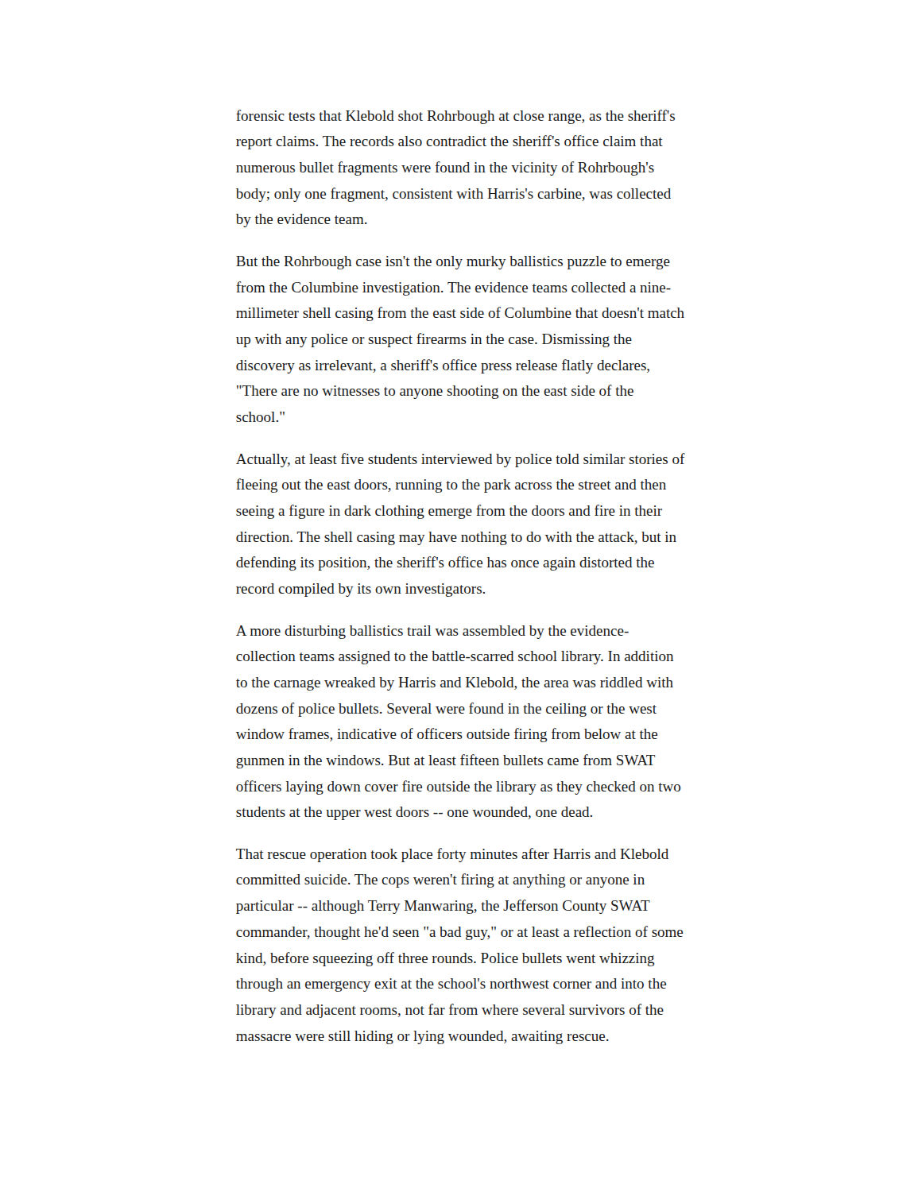forensic tests that Klebold shot Rohrbough at close range, as the sheriff's report claims. The records also contradict the sheriff's office claim that numerous bullet fragments were found in the vicinity of Rohrbough's body; only one fragment, consistent with Harris's carbine, was collected by the evidence team.
But the Rohrbough case isn't the only murky ballistics puzzle to emerge from the Columbine investigation. The evidence teams collected a nine-millimeter shell casing from the east side of Columbine that doesn't match up with any police or suspect firearms in the case. Dismissing the discovery as irrelevant, a sheriff's office press release flatly declares, "There are no witnesses to anyone shooting on the east side of the school."
Actually, at least five students interviewed by police told similar stories of fleeing out the east doors, running to the park across the street and then seeing a figure in dark clothing emerge from the doors and fire in their direction. The shell casing may have nothing to do with the attack, but in defending its position, the sheriff's office has once again distorted the record compiled by its own investigators.
A more disturbing ballistics trail was assembled by the evidence-collection teams assigned to the battle-scarred school library. In addition to the carnage wreaked by Harris and Klebold, the area was riddled with dozens of police bullets. Several were found in the ceiling or the west window frames, indicative of officers outside firing from below at the gunmen in the windows. But at least fifteen bullets came from SWAT officers laying down cover fire outside the library as they checked on two students at the upper west doors -- one wounded, one dead.
That rescue operation took place forty minutes after Harris and Klebold committed suicide. The cops weren't firing at anything or anyone in particular -- although Terry Manwaring, the Jefferson County SWAT commander, thought he'd seen "a bad guy," or at least a reflection of some kind, before squeezing off three rounds. Police bullets went whizzing through an emergency exit at the school's northwest corner and into the library and adjacent rooms, not far from where several survivors of the massacre were still hiding or lying wounded, awaiting rescue.